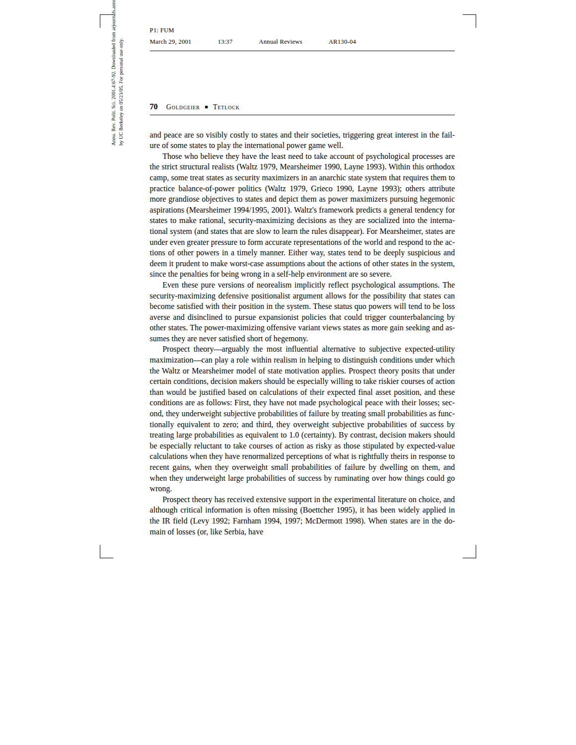Annu. Rev. Polit. Sci. 2001.4:67-92. Downloaded from arjournals.annualreviews.org by UC Berkeley on 05/23/05. For personal use only.
P1: FUM
March 29, 2001 13:37 Annual Reviews AR130-04
70 Goldgeier■Tetlock
and peace are so visibly costly to states and their societies, triggering great interest in the failure of some states to play the international power game well.
Those who believe they have the least need to take account of psychological processes are the strict structural realists (Waltz 1979, Mearsheimer 1990, Layne 1993). Within this orthodox camp, some treat states as security maximizers in an anarchic state system that requires them to practice balance-of-power politics (Waltz 1979, Grieco 1990, Layne 1993); others attribute more grandiose objectives to states and depict them as power maximizers pursuing hegemonic aspirations (Mearsheimer 1994/1995, 2001). Waltz's framework predicts a general tendency for states to make rational, security-maximizing decisions as they are socialized into the international system (and states that are slow to learn the rules disappear). For Mearsheimer, states are under even greater pressure to form accurate representations of the world and respond to the actions of other powers in a timely manner. Either way, states tend to be deeply suspicious and deem it prudent to make worst-case assumptions about the actions of other states in the system, since the penalties for being wrong in a self-help environment are so severe.
Even these pure versions of neorealism implicitly reflect psychological assumptions. The security-maximizing defensive positionalist argument allows for the possibility that states can become satisfied with their position in the system. These status quo powers will tend to be loss averse and disinclined to pursue expansionist policies that could trigger counterbalancing by other states. The power-maximizing offensive variant views states as more gain seeking and assumes they are never satisfied short of hegemony.
Prospect theory—arguably the most influential alternative to subjective expected-utility maximization—can play a role within realism in helping to distinguish conditions under which the Waltz or Mearsheimer model of state motivation applies. Prospect theory posits that under certain conditions, decision makers should be especially willing to take riskier courses of action than would be justified based on calculations of their expected final asset position, and these conditions are as follows: First, they have not made psychological peace with their losses; second, they underweight subjective probabilities of failure by treating small probabilities as functionally equivalent to zero; and third, they overweight subjective probabilities of success by treating large probabilities as equivalent to 1.0 (certainty). By contrast, decision makers should be especially reluctant to take courses of action as risky as those stipulated by expected-value calculations when they have renormalized perceptions of what is rightfully theirs in response to recent gains, when they overweight small probabilities of failure by dwelling on them, and when they underweight large probabilities of success by ruminating over how things could go wrong.
Prospect theory has received extensive support in the experimental literature on choice, and although critical information is often missing (Boettcher 1995), it has been widely applied in the IR field (Levy 1992; Farnham 1994, 1997; McDermott 1998). When states are in the domain of losses (or, like Serbia, have